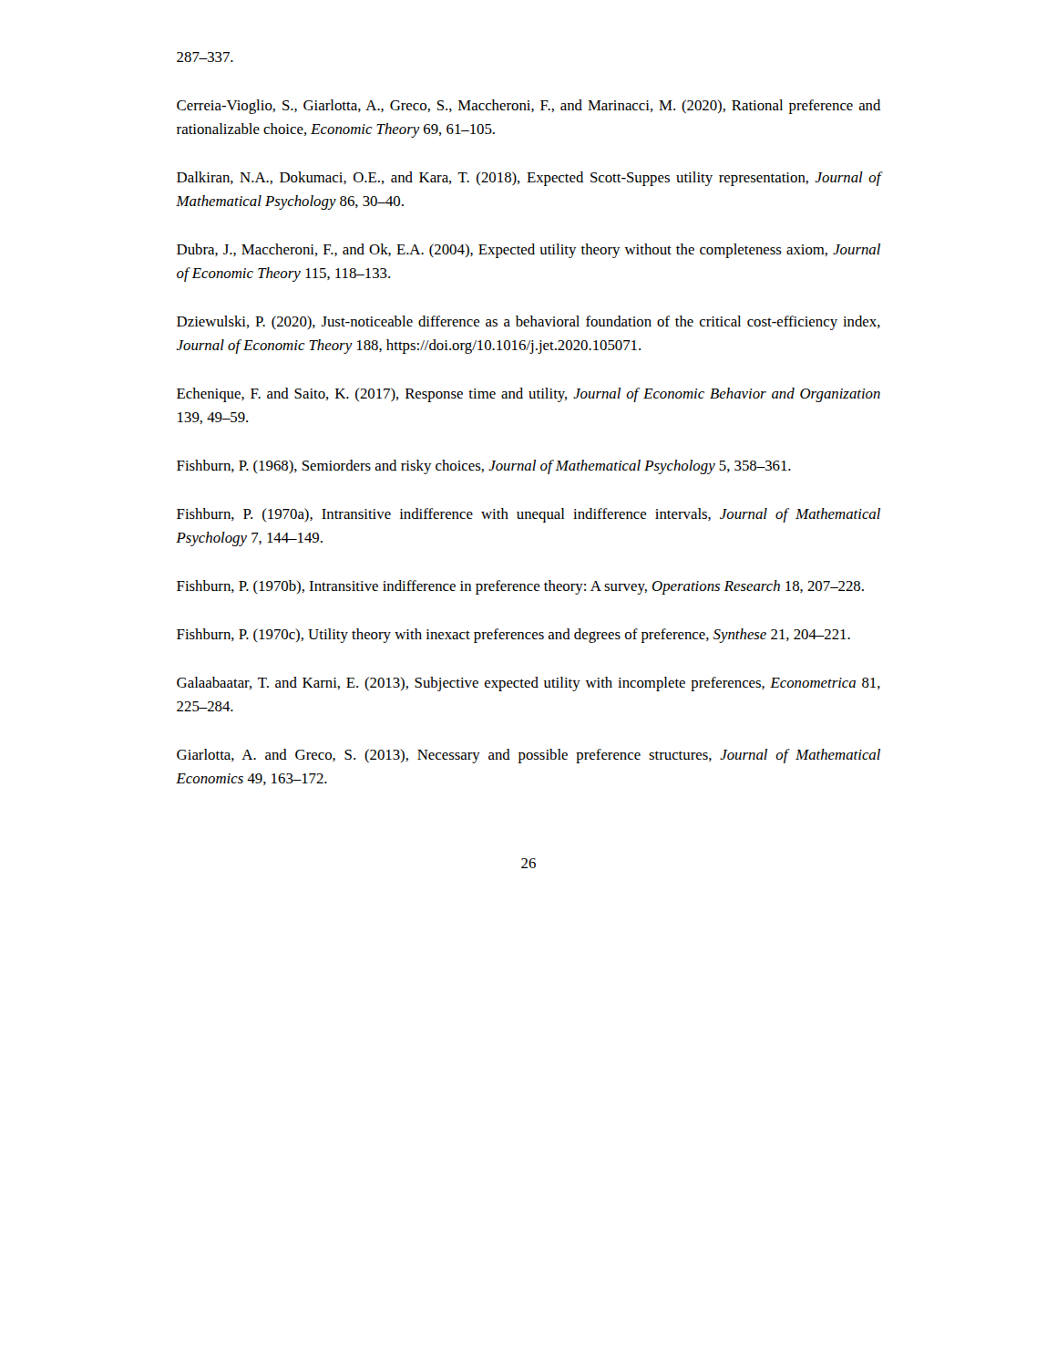287–337.
Cerreia-Vioglio, S., Giarlotta, A., Greco, S., Maccheroni, F., and Marinacci, M. (2020), Rational preference and rationalizable choice, Economic Theory 69, 61–105.
Dalkiran, N.A., Dokumaci, O.E., and Kara, T. (2018), Expected Scott-Suppes utility representation, Journal of Mathematical Psychology 86, 30–40.
Dubra, J., Maccheroni, F., and Ok, E.A. (2004), Expected utility theory without the completeness axiom, Journal of Economic Theory 115, 118–133.
Dziewulski, P. (2020), Just-noticeable difference as a behavioral foundation of the critical cost-efficiency index, Journal of Economic Theory 188, https://doi.org/10.1016/j.jet.2020.105071.
Echenique, F. and Saito, K. (2017), Response time and utility, Journal of Economic Behavior and Organization 139, 49–59.
Fishburn, P. (1968), Semiorders and risky choices, Journal of Mathematical Psychology 5, 358–361.
Fishburn, P. (1970a), Intransitive indifference with unequal indifference intervals, Journal of Mathematical Psychology 7, 144–149.
Fishburn, P. (1970b), Intransitive indifference in preference theory: A survey, Operations Research 18, 207–228.
Fishburn, P. (1970c), Utility theory with inexact preferences and degrees of preference, Synthese 21, 204–221.
Galaabaatar, T. and Karni, E. (2013), Subjective expected utility with incomplete preferences, Econometrica 81, 225–284.
Giarlotta, A. and Greco, S. (2013), Necessary and possible preference structures, Journal of Mathematical Economics 49, 163–172.
26